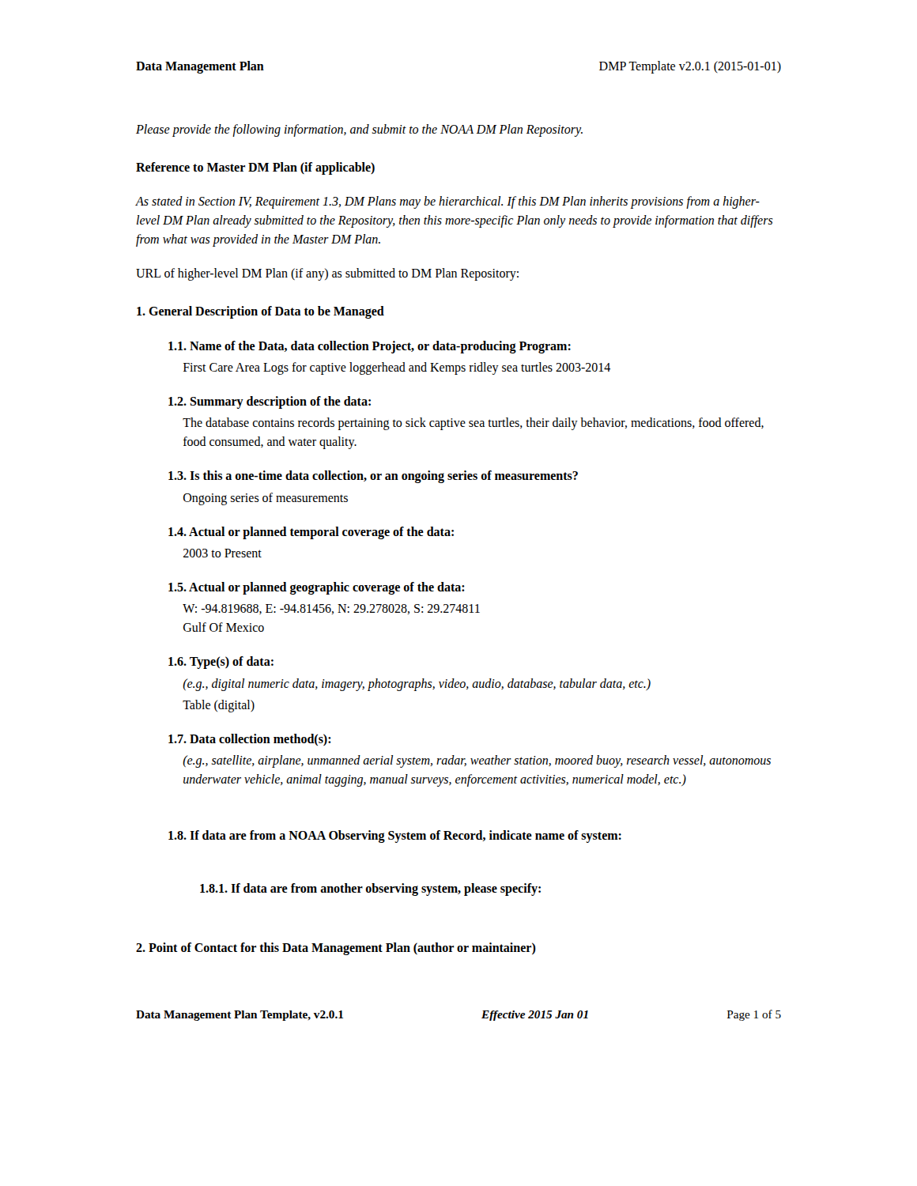Data Management Plan DMP Template v2.0.1 (2015-01-01)
Please provide the following information, and submit to the NOAA DM Plan Repository.
Reference to Master DM Plan (if applicable)
As stated in Section IV, Requirement 1.3, DM Plans may be hierarchical. If this DM Plan inherits provisions from a higher-level DM Plan already submitted to the Repository, then this more-specific Plan only needs to provide information that differs from what was provided in the Master DM Plan.
URL of higher-level DM Plan (if any) as submitted to DM Plan Repository:
1. General Description of Data to be Managed
1.1. Name of the Data, data collection Project, or data-producing Program:
First Care Area Logs for captive loggerhead and Kemps ridley sea turtles 2003-2014
1.2. Summary description of the data:
The database contains records pertaining to sick captive sea turtles, their daily behavior, medications, food offered, food consumed, and water quality.
1.3. Is this a one-time data collection, or an ongoing series of measurements?
Ongoing series of measurements
1.4. Actual or planned temporal coverage of the data:
2003 to Present
1.5. Actual or planned geographic coverage of the data:
W: -94.819688, E: -94.81456, N: 29.278028, S: 29.274811
Gulf Of Mexico
1.6. Type(s) of data:
(e.g., digital numeric data, imagery, photographs, video, audio, database, tabular data, etc.)
Table (digital)
1.7. Data collection method(s):
(e.g., satellite, airplane, unmanned aerial system, radar, weather station, moored buoy, research vessel, autonomous underwater vehicle, animal tagging, manual surveys, enforcement activities, numerical model, etc.)
1.8. If data are from a NOAA Observing System of Record, indicate name of system:
1.8.1. If data are from another observing system, please specify:
2. Point of Contact for this Data Management Plan (author or maintainer)
Data Management Plan Template, v2.0.1 Effective 2015 Jan 01 Page 1 of 5